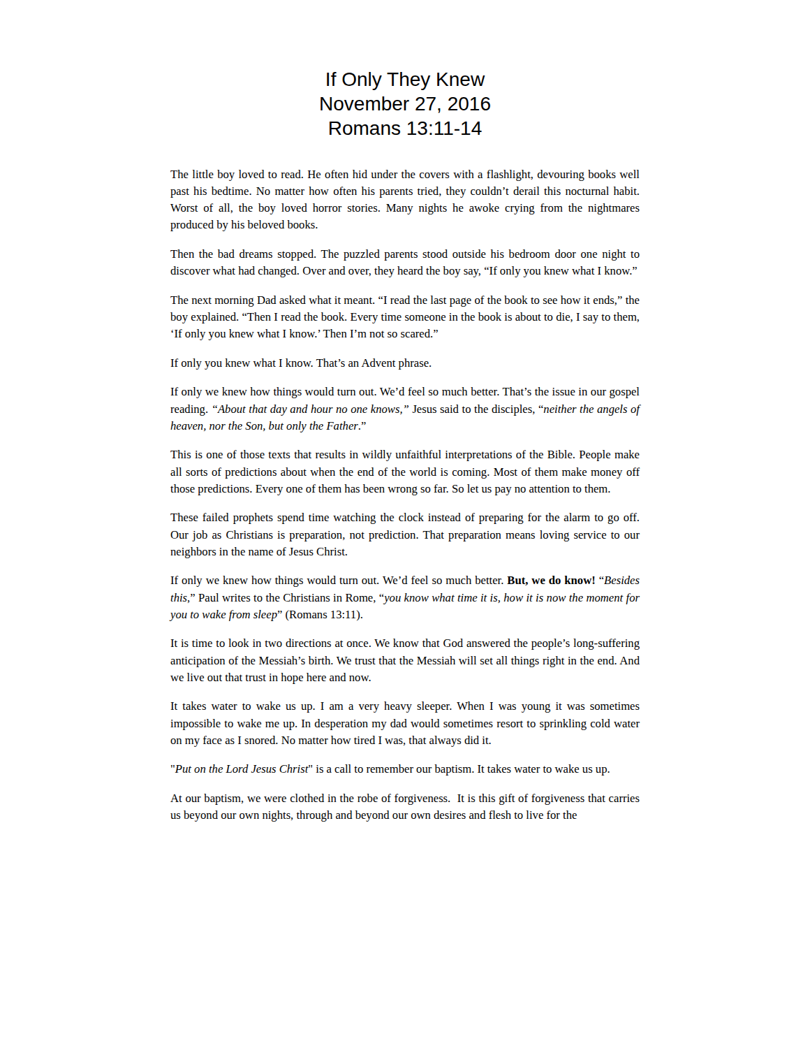If Only They Knew November 27, 2016 Romans 13:11-14
The little boy loved to read. He often hid under the covers with a flashlight, devouring books well past his bedtime. No matter how often his parents tried, they couldn’t derail this nocturnal habit. Worst of all, the boy loved horror stories. Many nights he awoke crying from the nightmares produced by his beloved books.
Then the bad dreams stopped. The puzzled parents stood outside his bedroom door one night to discover what had changed. Over and over, they heard the boy say, “If only you knew what I know.”
The next morning Dad asked what it meant. “I read the last page of the book to see how it ends,” the boy explained. “Then I read the book. Every time someone in the book is about to die, I say to them, ‘If only you knew what I know.’ Then I’m not so scared.”
If only you knew what I know. That’s an Advent phrase.
If only we knew how things would turn out. We’d feel so much better. That’s the issue in our gospel reading. “About that day and hour no one knows,” Jesus said to the disciples, “neither the angels of heaven, nor the Son, but only the Father.”
This is one of those texts that results in wildly unfaithful interpretations of the Bible. People make all sorts of predictions about when the end of the world is coming. Most of them make money off those predictions. Every one of them has been wrong so far. So let us pay no attention to them.
These failed prophets spend time watching the clock instead of preparing for the alarm to go off. Our job as Christians is preparation, not prediction. That preparation means loving service to our neighbors in the name of Jesus Christ.
If only we knew how things would turn out. We’d feel so much better. But, we do know! “Besides this,” Paul writes to the Christians in Rome, “you know what time it is, how it is now the moment for you to wake from sleep” (Romans 13:11).
It is time to look in two directions at once. We know that God answered the people’s long-suffering anticipation of the Messiah’s birth. We trust that the Messiah will set all things right in the end. And we live out that trust in hope here and now.
It takes water to wake us up. I am a very heavy sleeper. When I was young it was sometimes impossible to wake me up. In desperation my dad would sometimes resort to sprinkling cold water on my face as I snored. No matter how tired I was, that always did it.
"Put on the Lord Jesus Christ" is a call to remember our baptism. It takes water to wake us up.
At our baptism, we were clothed in the robe of forgiveness. It is this gift of forgiveness that carries us beyond our own nights, through and beyond our own desires and flesh to live for the